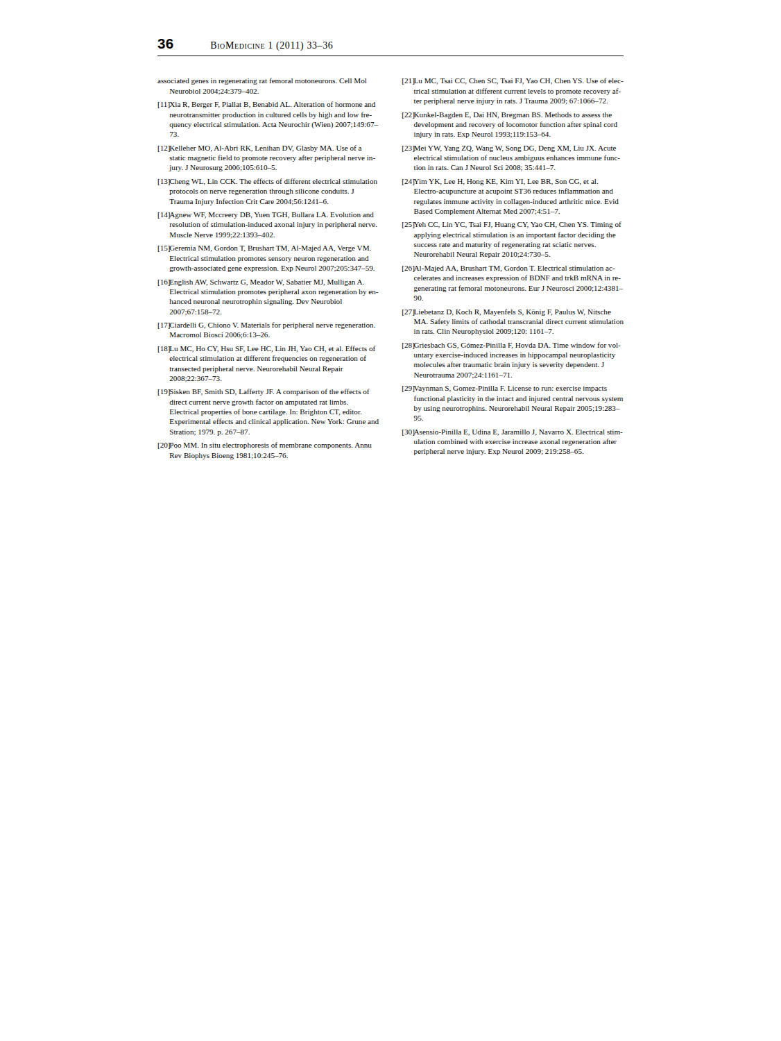36 BioMedicine 1 (2011) 33–36
associated genes in regenerating rat femoral motoneurons. Cell Mol Neurobiol 2004;24:379–402.
[11] Xia R, Berger F, Piallat B, Benabid AL. Alteration of hormone and neurotransmitter production in cultured cells by high and low frequency electrical stimulation. Acta Neurochir (Wien) 2007;149:67–73.
[12] Kelleher MO, Al-Abri RK, Lenihan DV, Glasby MA. Use of a static magnetic field to promote recovery after peripheral nerve injury. J Neurosurg 2006;105:610–5.
[13] Cheng WL, Lin CCK. The effects of different electrical stimulation protocols on nerve regeneration through silicone conduits. J Trauma Injury Infection Crit Care 2004;56:1241–6.
[14] Agnew WF, Mccreery DB, Yuen TGH, Bullara LA. Evolution and resolution of stimulation-induced axonal injury in peripheral nerve. Muscle Nerve 1999;22:1393–402.
[15] Geremia NM, Gordon T, Brushart TM, Al-Majed AA, Verge VM. Electrical stimulation promotes sensory neuron regeneration and growth-associated gene expression. Exp Neurol 2007;205:347–59.
[16] English AW, Schwartz G, Meador W, Sabatier MJ, Mulligan A. Electrical stimulation promotes peripheral axon regeneration by enhanced neuronal neurotrophin signaling. Dev Neurobiol 2007;67:158–72.
[17] Ciardelli G, Chiono V. Materials for peripheral nerve regeneration. Macromol Biosci 2006;6:13–26.
[18] Lu MC, Ho CY, Hsu SF, Lee HC, Lin JH, Yao CH, et al. Effects of electrical stimulation at different frequencies on regeneration of transected peripheral nerve. Neurorehabil Neural Repair 2008;22:367–73.
[19] Sisken BF, Smith SD, Lafferty JF. A comparison of the effects of direct current nerve growth factor on amputated rat limbs. Electrical properties of bone cartilage. In: Brighton CT, editor. Experimental effects and clinical application. New York: Grune and Stration; 1979. p. 267–87.
[20] Poo MM. In situ electrophoresis of membrane components. Annu Rev Biophys Bioeng 1981;10:245–76.
[21] Lu MC, Tsai CC, Chen SC, Tsai FJ, Yao CH, Chen YS. Use of electrical stimulation at different current levels to promote recovery after peripheral nerve injury in rats. J Trauma 2009; 67:1066–72.
[22] Kunkel-Bagden E, Dai HN, Bregman BS. Methods to assess the development and recovery of locomotor function after spinal cord injury in rats. Exp Neurol 1993;119:153–64.
[23] Mei YW, Yang ZQ, Wang W, Song DG, Deng XM, Liu JX. Acute electrical stimulation of nucleus ambiguus enhances immune function in rats. Can J Neurol Sci 2008; 35:441–7.
[24] Yim YK, Lee H, Hong KE, Kim YI, Lee BR, Son CG, et al. Electro-acupuncture at acupoint ST36 reduces inflammation and regulates immune activity in collagen-induced arthritic mice. Evid Based Complement Alternat Med 2007;4:51–7.
[25] Yeh CC, Lin YC, Tsai FJ, Huang CY, Yao CH, Chen YS. Timing of applying electrical stimulation is an important factor deciding the success rate and maturity of regenerating rat sciatic nerves. Neurorehabil Neural Repair 2010;24:730–5.
[26] Al-Majed AA, Brushart TM, Gordon T. Electrical stimulation accelerates and increases expression of BDNF and trkB mRNA in regenerating rat femoral motoneurons. Eur J Neurosci 2000;12:4381–90.
[27] Liebetanz D, Koch R, Mayenfels S, König F, Paulus W, Nitsche MA. Safety limits of cathodal transcranial direct current stimulation in rats. Clin Neurophysiol 2009;120: 1161–7.
[28] Griesbach GS, Gómez-Pinilla F, Hovda DA. Time window for voluntary exercise-induced increases in hippocampal neuroplasticity molecules after traumatic brain injury is severity dependent. J Neurotrauma 2007;24:1161–71.
[29] Vaynman S, Gomez-Pinilla F. License to run: exercise impacts functional plasticity in the intact and injured central nervous system by using neurotrophins. Neurorehabil Neural Repair 2005;19:283–95.
[30] Asensio-Pinilla E, Udina E, Jaramillo J, Navarro X. Electrical stimulation combined with exercise increase axonal regeneration after peripheral nerve injury. Exp Neurol 2009; 219:258–65.